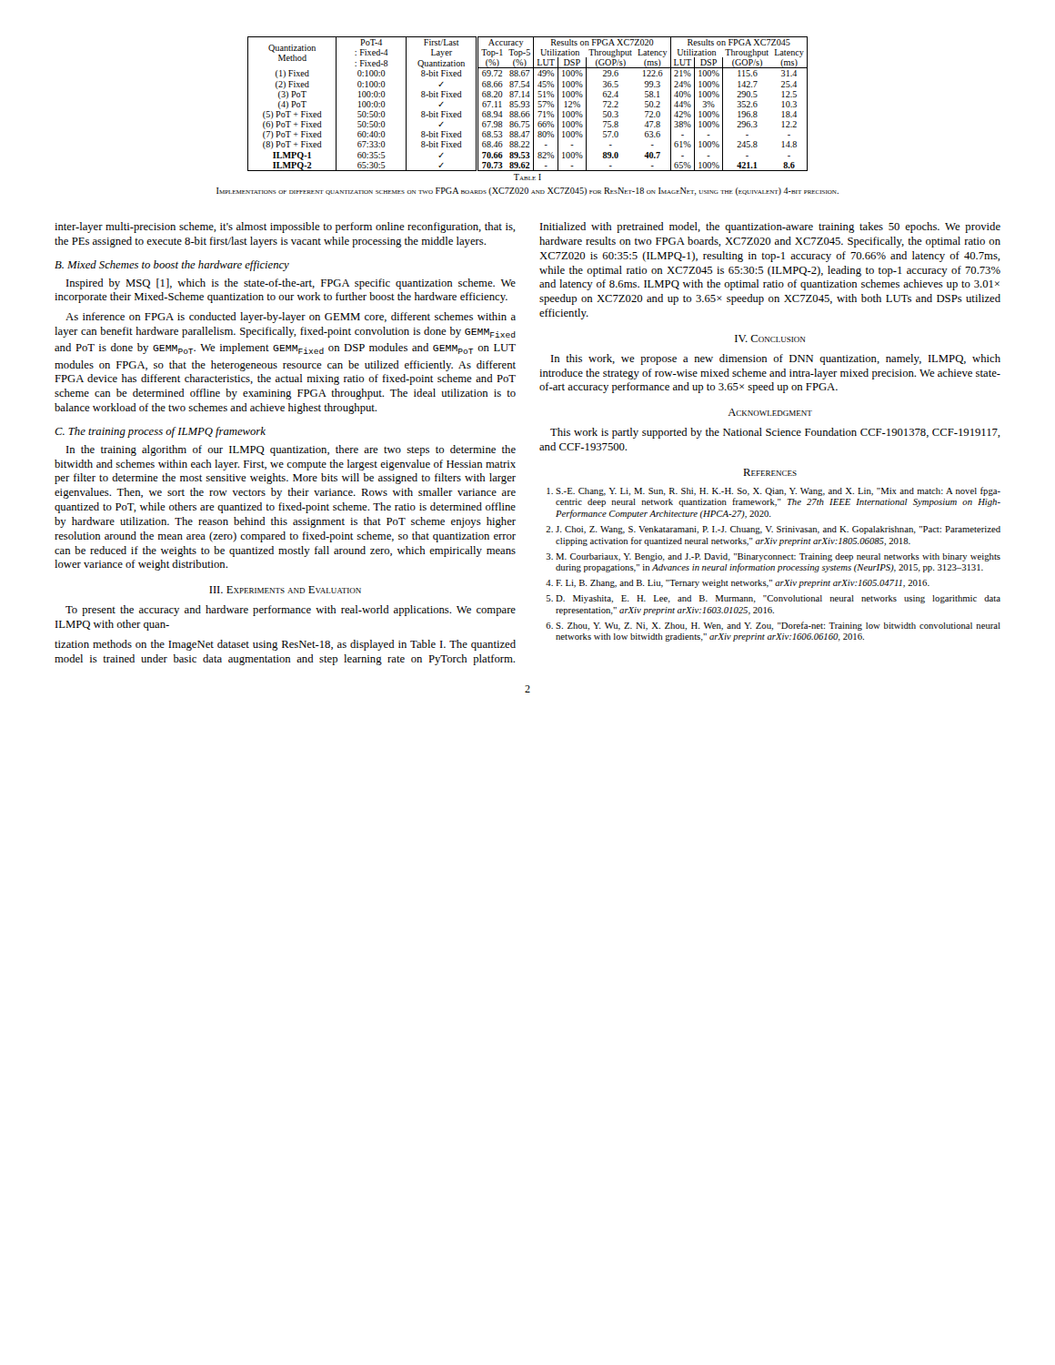| Quantization Method | PoT-4 : Fixed-4 : Fixed-8 | First/Last Layer Quantization | Accuracy | Results on FPGA XC7Z020 | Results on FPGA XC7Z045 |
| Top-1 | Top-5 | Utilization | Throughput | Latency | Utilization | Throughput | Latency |
| (%) | (%) | LUT | DSP | (GOP/s) | (ms) | LUT | DSP | (GOP/s) | (ms) |
| (1) Fixed | 0:100:0 | 8-bit Fixed | 69.72 | 88.67 | 49% | 100% | 29.6 | 122.6 | 21% | 100% | 115.6 | 31.4 |
| (2) Fixed | 0:100:0 | ✓ | 68.66 | 87.54 | 45% | 100% | 36.5 | 99.3 | 24% | 100% | 142.7 | 25.4 |
| (3) PoT | 100:0:0 | 8-bit Fixed | 68.20 | 87.14 | 51% | 100% | 62.4 | 58.1 | 40% | 100% | 290.5 | 12.5 |
| (4) PoT | 100:0:0 | ✓ | 67.11 | 85.93 | 57% | 12% | 72.2 | 50.2 | 44% | 3% | 352.6 | 10.3 |
| (5) PoT + Fixed | 50:50:0 | 8-bit Fixed | 68.94 | 88.66 | 71% | 100% | 50.3 | 72.0 | 42% | 100% | 196.8 | 18.4 |
| (6) PoT + Fixed | 50:50:0 | ✓ | 67.98 | 86.75 | 66% | 100% | 75.8 | 47.8 | 38% | 100% | 296.3 | 12.2 |
| (7) PoT + Fixed | 60:40:0 | 8-bit Fixed | 68.53 | 88.47 | 80% | 100% | 57.0 | 63.6 | - | - | - | - |
| (8) PoT + Fixed | 67:33:0 | 8-bit Fixed | 68.46 | 88.22 | - | - | - | - | 61% | 100% | 245.8 | 14.8 |
| ILMPQ-1 | 60:35:5 | ✓ | 70.66 | 89.53 | 82% | 100% | 89.0 | 40.7 | - | - | - | - |
| ILMPQ-2 | 65:30:5 | ✓ | 70.73 | 89.62 | - | - | - | - | 65% | 100% | 421.1 | 8.6 |
Table I
Implementations of different quantization schemes on two FPGA boards (XC7Z020 and XC7Z045) for ResNet-18 on ImageNet, using the (equivalent) 4-bit precision.
inter-layer multi-precision scheme, it's almost impossible to perform online reconfiguration, that is, the PEs assigned to execute 8-bit first/last layers is vacant while processing the middle layers.
B. Mixed Schemes to boost the hardware efficiency
Inspired by MSQ [1], which is the state-of-the-art, FPGA specific quantization scheme. We incorporate their Mixed-Scheme quantization to our work to further boost the hardware efficiency.
As inference on FPGA is conducted layer-by-layer on GEMM core, different schemes within a layer can benefit hardware parallelism. Specifically, fixed-point convolution is done by GEMMFixed and PoT is done by GEMMPoT. We implement GEMMFixed on DSP modules and GEMMPoT on LUT modules on FPGA, so that the heterogeneous resource can be utilized efficiently. As different FPGA device has different characteristics, the actual mixing ratio of fixed-point scheme and PoT scheme can be determined offline by examining FPGA throughput. The ideal utilization is to balance workload of the two schemes and achieve highest throughput.
C. The training process of ILMPQ framework
In the training algorithm of our ILMPQ quantization, there are two steps to determine the bitwidth and schemes within each layer. First, we compute the largest eigenvalue of Hessian matrix per filter to determine the most sensitive weights. More bits will be assigned to filters with larger eigenvalues. Then, we sort the row vectors by their variance. Rows with smaller variance are quantized to PoT, while others are quantized to fixed-point scheme. The ratio is determined offline by hardware utilization. The reason behind this assignment is that PoT scheme enjoys higher resolution around the mean area (zero) compared to fixed-point scheme, so that quantization error can be reduced if the weights to be quantized mostly fall around zero, which empirically means lower variance of weight distribution.
III. Experiments and Evaluation
To present the accuracy and hardware performance with real-world applications. We compare ILMPQ with other quan-
tization methods on the ImageNet dataset using ResNet-18, as displayed in Table I. The quantized model is trained under basic data augmentation and step learning rate on PyTorch platform. Initialized with pretrained model, the quantization-aware training takes 50 epochs. We provide hardware results on two FPGA boards, XC7Z020 and XC7Z045. Specifically, the optimal ratio on XC7Z020 is 60:35:5 (ILMPQ-1), resulting in top-1 accuracy of 70.66% and latency of 40.7ms, while the optimal ratio on XC7Z045 is 65:30:5 (ILMPQ-2), leading to top-1 accuracy of 70.73% and latency of 8.6ms. ILMPQ with the optimal ratio of quantization schemes achieves up to 3.01× speedup on XC7Z020 and up to 3.65× speedup on XC7Z045, with both LUTs and DSPs utilized efficiently.
IV. Conclusion
In this work, we propose a new dimension of DNN quantization, namely, ILMPQ, which introduce the strategy of row-wise mixed scheme and intra-layer mixed precision. We achieve state-of-art accuracy performance and up to 3.65× speed up on FPGA.
Acknowledgment
This work is partly supported by the National Science Foundation CCF-1901378, CCF-1919117, and CCF-1937500.
References
S.-E. Chang, Y. Li, M. Sun, R. Shi, H. K.-H. So, X. Qian, Y. Wang, and X. Lin, "Mix and match: A novel fpga-centric deep neural network quantization framework," The 27th IEEE International Symposium on High-Performance Computer Architecture (HPCA-27), 2020.
J. Choi, Z. Wang, S. Venkataramani, P. I.-J. Chuang, V. Srinivasan, and K. Gopalakrishnan, "Pact: Parameterized clipping activation for quantized neural networks," arXiv preprint arXiv:1805.06085, 2018.
M. Courbariaux, Y. Bengio, and J.-P. David, "Binaryconnect: Training deep neural networks with binary weights during propagations," in Advances in neural information processing systems (NeurIPS), 2015, pp. 3123–3131.
F. Li, B. Zhang, and B. Liu, "Ternary weight networks," arXiv preprint arXiv:1605.04711, 2016.
D. Miyashita, E. H. Lee, and B. Murmann, "Convolutional neural networks using logarithmic data representation," arXiv preprint arXiv:1603.01025, 2016.
S. Zhou, Y. Wu, Z. Ni, X. Zhou, H. Wen, and Y. Zou, "Dorefa-net: Training low bitwidth convolutional neural networks with low bitwidth gradients," arXiv preprint arXiv:1606.06160, 2016.
2